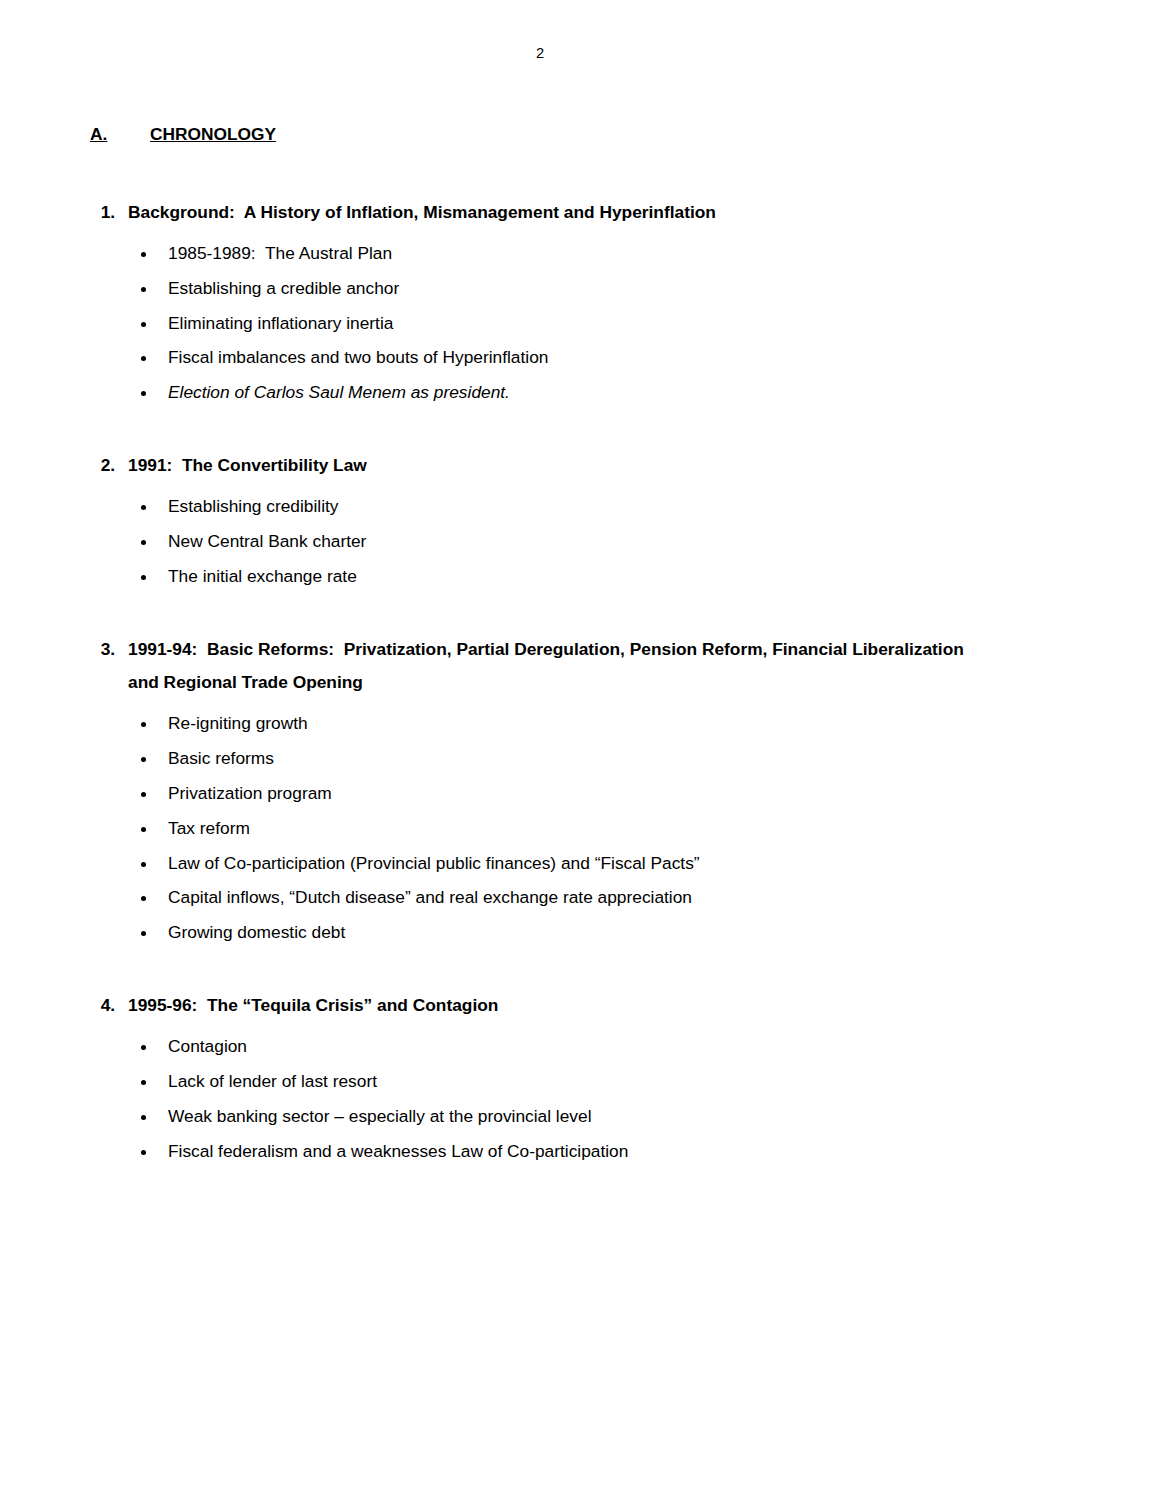2
A. CHRONOLOGY
Background: A History of Inflation, Mismanagement and Hyperinflation
1985-1989: The Austral Plan
Establishing a credible anchor
Eliminating inflationary inertia
Fiscal imbalances and two bouts of Hyperinflation
Election of Carlos Saul Menem as president.
1991: The Convertibility Law
Establishing credibility
New Central Bank charter
The initial exchange rate
1991-94: Basic Reforms: Privatization, Partial Deregulation, Pension Reform, Financial Liberalization and Regional Trade Opening
Re-igniting growth
Basic reforms
Privatization program
Tax reform
Law of Co-participation (Provincial public finances) and “Fiscal Pacts”
Capital inflows, “Dutch disease” and real exchange rate appreciation
Growing domestic debt
1995-96: The “Tequila Crisis” and Contagion
Contagion
Lack of lender of last resort
Weak banking sector – especially at the provincial level
Fiscal federalism and a weaknesses Law of Co-participation